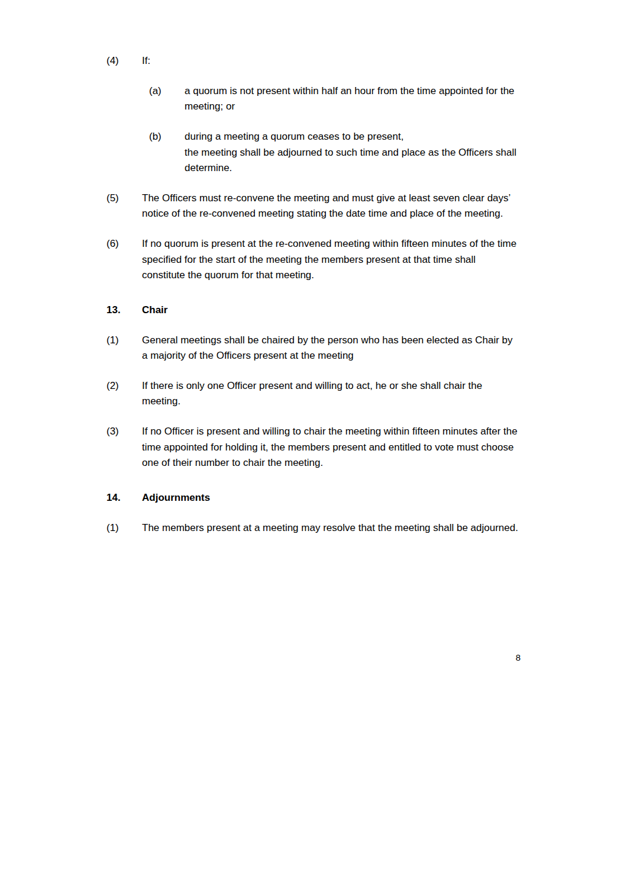(4)
If:
(a)
a quorum is not present within half an hour from the time appointed for the meeting; or
(b)
during a meeting a quorum ceases to be present,
the meeting shall be adjourned to such time and place as the Officers shall determine.
(5)
The Officers must re-convene the meeting and must give at least seven clear days’ notice of the re-convened meeting stating the date time and place of the meeting.
(6)
If no quorum is present at the re-convened meeting within fifteen minutes of the time specified for the start of the meeting the members present at that time shall constitute the quorum for that meeting.
13.
Chair
(1)
General meetings shall be chaired by the person who has been elected as Chair by a majority of the Officers present at the meeting
(2)
If there is only one Officer present and willing to act, he or she shall chair the meeting.
(3)
If no Officer is present and willing to chair the meeting within fifteen minutes after the time appointed for holding it, the members present and entitled to vote must choose one of their number to chair the meeting.
14.
Adjournments
(1)
The members present at a meeting may resolve that the meeting shall be adjourned.
8